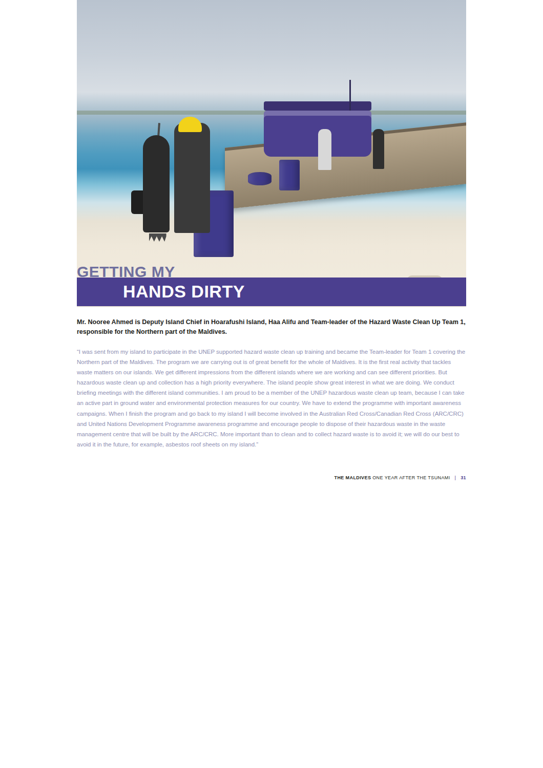GETTING MY
HANDS DIRTY
Mr. Nooree Ahmed is Deputy Island Chief in Hoarafushi Island, Haa Alifu and Team-leader of the Hazard Waste Clean Up Team 1, responsible for the Northern part of the Maldives.
“I was sent from my island to participate in the UNEP supported hazard waste clean up training and became the Team-leader for Team 1 covering the Northern part of the Maldives. The program we are carrying out is of great benefit for the whole of Maldives. It is the first real activity that tackles waste matters on our islands. We get different impressions from the different islands where we are working and can see different priorities. But hazardous waste clean up and collection has a high priority everywhere. The island people show great interest in what we are doing. We conduct briefing meetings with the different island communities. I am proud to be a member of the UNEP hazardous waste clean up team, because I can take an active part in ground water and environmental protection measures for our country. We have to extend the programme with important awareness campaigns. When I finish the program and go back to my island I will become involved in the Australian Red Cross/Canadian Red Cross (ARC/CRC) and United Nations Development Programme awareness programme and encourage people to dispose of their hazardous waste in the waste management centre that will be built by the ARC/CRC. More important than to clean and to collect hazard waste is to avoid it; we will do our best to avoid it in the future, for example, asbestos roof sheets on my island.”
THE MALDIVES ONE YEAR AFTER THE TSUNAMI | 31